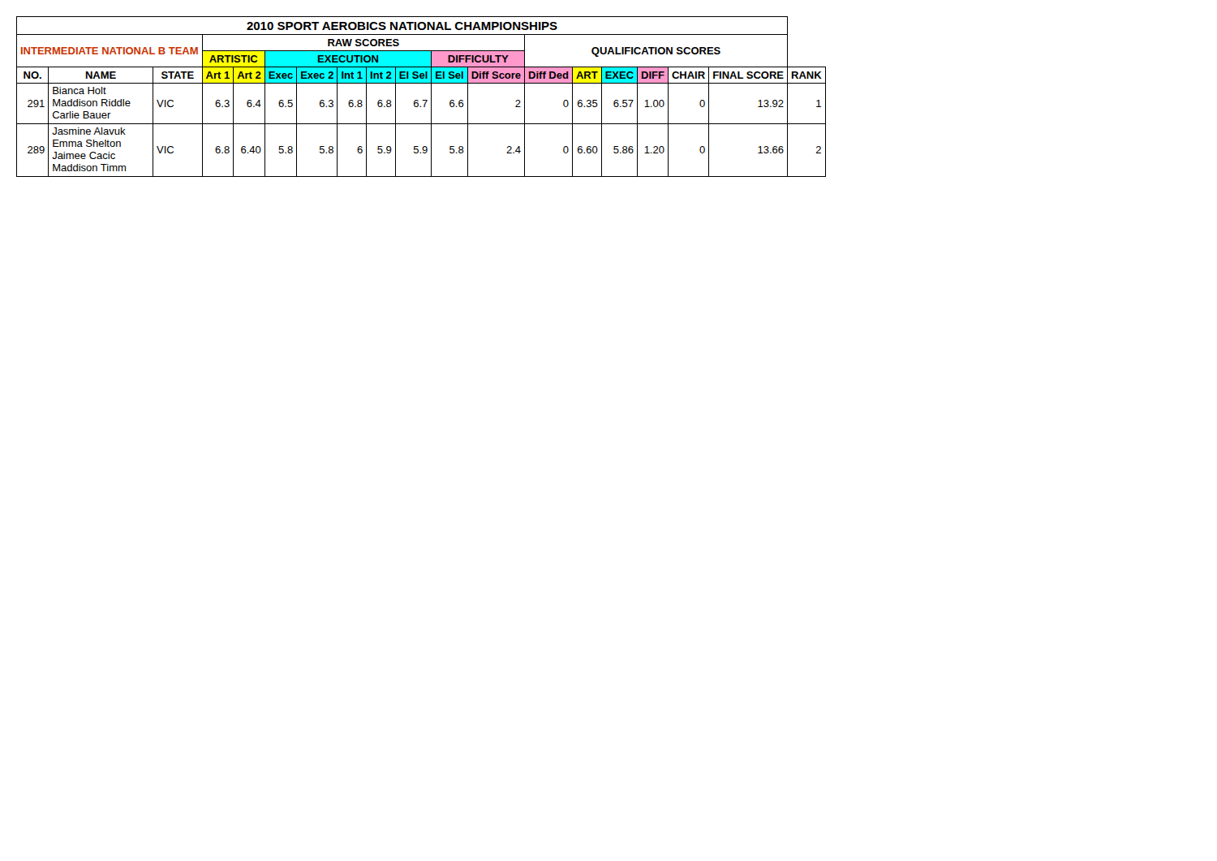| 2010 SPORT AEROBICS NATIONAL CHAMPIONSHIPS |
| INTERMEDIATE NATIONAL B TEAM | RAW SCORES | QUALIFICATION SCORES |
| ARTISTIC | EXECUTION | DIFFICULTY |
| NO. | NAME | STATE | Art 1 | Art 2 | Exec | Exec 2 | Int 1 | Int 2 | El Sel | El Sel | Diff Score | Diff Ded | ART | EXEC | DIFF | CHAIR | FINAL SCORE | RANK |
| 291 | Bianca Holt Maddison Riddle Carlie Bauer | VIC | 6.3 | 6.4 | 6.5 | 6.3 | 6.8 | 6.8 | 6.7 | 6.6 | 2 | 0 | 6.35 | 6.57 | 1.00 | 0 | 13.92 | 1 |
| 289 | Jasmine Alavuk Emma Shelton Jaimee Cacic Maddison Timm | VIC | 6.8 | 6.40 | 5.8 | 5.8 | 6 | 5.9 | 5.9 | 5.8 | 2.4 | 0 | 6.60 | 5.86 | 1.20 | 0 | 13.66 | 2 |